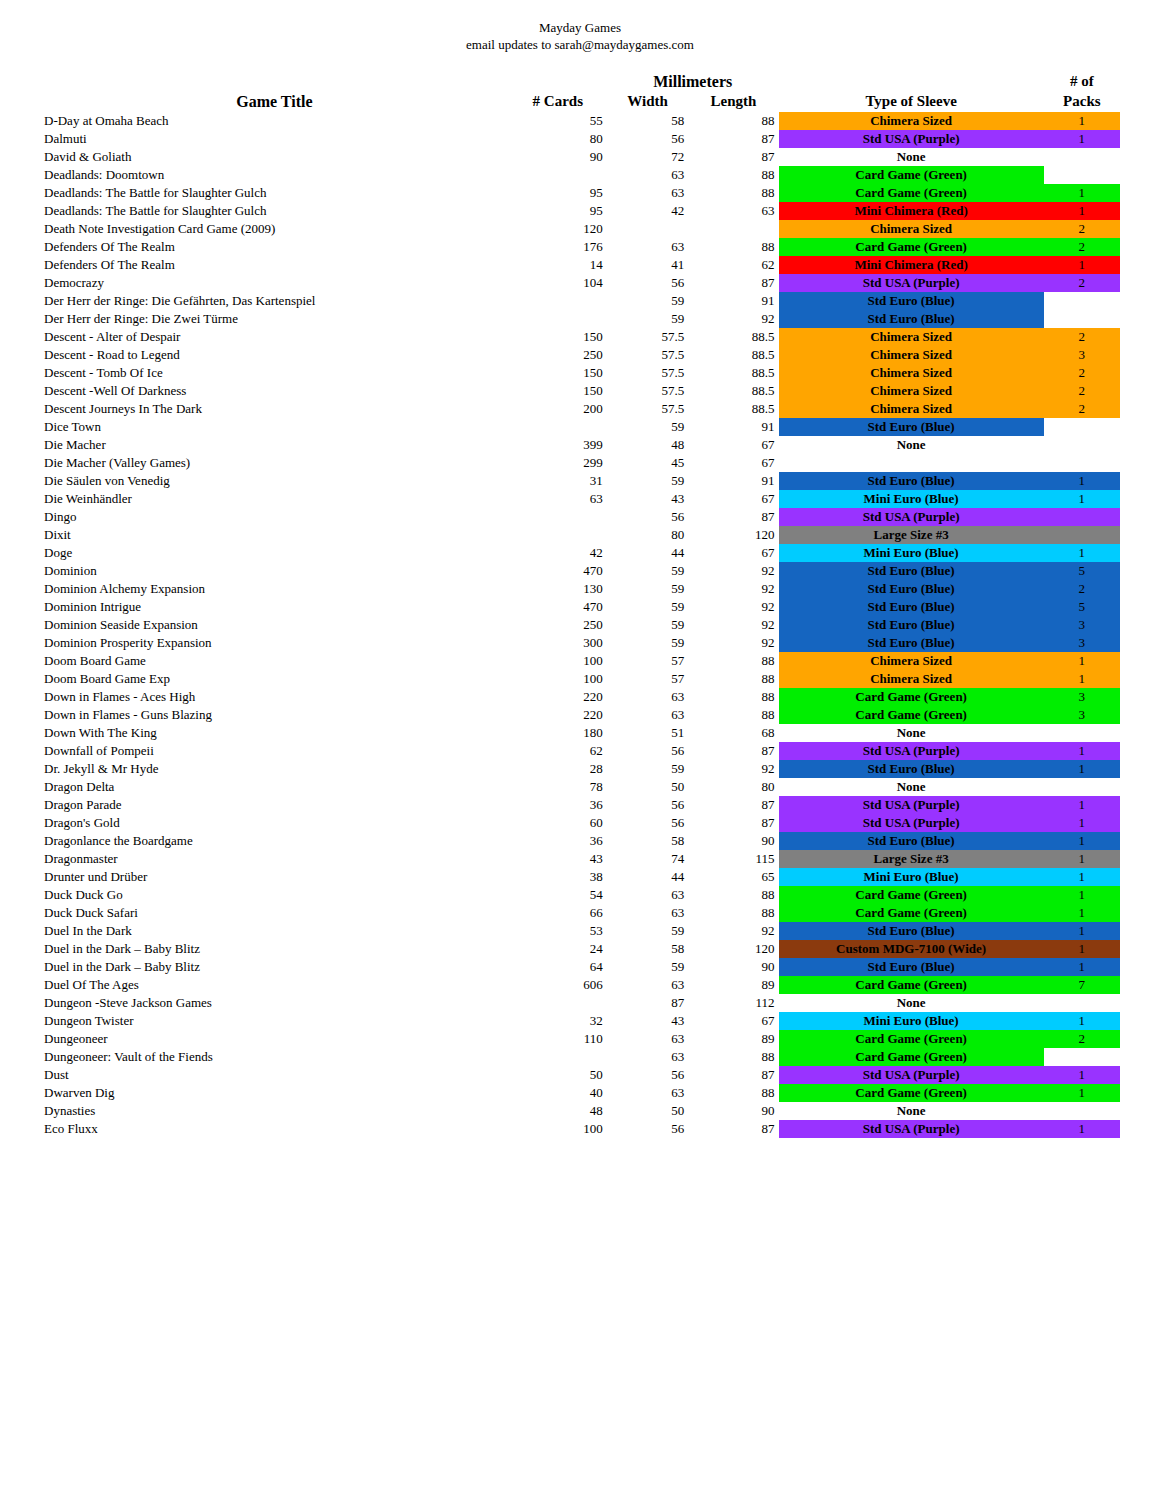Mayday Games
email updates to sarah@maydaygames.com
| | | Millimeters | | # of |
| --- | --- | --- | --- | --- |
| Game Title | # Cards | Width | Length | Type of Sleeve | Packs |
| D-Day at Omaha Beach | 55 | 58 | 88 | Chimera Sized | 1 |
| Dalmuti | 80 | 56 | 87 | Std USA (Purple) | 1 |
| David & Goliath | 90 | 72 | 87 | None | |
| Deadlands: Doomtown | | 63 | 88 | Card Game (Green) | |
| Deadlands: The Battle for Slaughter Gulch | 95 | 63 | 88 | Card Game (Green) | 1 |
| Deadlands: The Battle for Slaughter Gulch | 95 | 42 | 63 | Mini Chimera (Red) | 1 |
| Death Note Investigation Card Game (2009) | 120 | | | Chimera Sized | 2 |
| Defenders Of The Realm | 176 | 63 | 88 | Card Game (Green) | 2 |
| Defenders Of The Realm | 14 | 41 | 62 | Mini Chimera (Red) | 1 |
| Democrazy | 104 | 56 | 87 | Std USA (Purple) | 2 |
| Der Herr der Ringe: Die Gefährten, Das Kartenspiel | | 59 | 91 | Std Euro (Blue) | |
| Der Herr der Ringe: Die Zwei Türme | | 59 | 92 | Std Euro (Blue) | |
| Descent - Alter of Despair | 150 | 57.5 | 88.5 | Chimera Sized | 2 |
| Descent - Road to Legend | 250 | 57.5 | 88.5 | Chimera Sized | 3 |
| Descent - Tomb Of Ice | 150 | 57.5 | 88.5 | Chimera Sized | 2 |
| Descent -Well Of Darkness | 150 | 57.5 | 88.5 | Chimera Sized | 2 |
| Descent Journeys In The Dark | 200 | 57.5 | 88.5 | Chimera Sized | 2 |
| Dice Town | | 59 | 91 | Std Euro (Blue) | |
| Die Macher | 399 | 48 | 67 | None | |
| Die Macher (Valley Games) | 299 | 45 | 67 | | |
| Die Säulen von Venedig | 31 | 59 | 91 | Std Euro (Blue) | 1 |
| Die Weinhändler | 63 | 43 | 67 | Mini Euro (Blue) | 1 |
| Dingo | | 56 | 87 | Std USA (Purple) | |
| Dixit | | 80 | 120 | Large Size #3 | |
| Doge | 42 | 44 | 67 | Mini Euro (Blue) | 1 |
| Dominion | 470 | 59 | 92 | Std Euro (Blue) | 5 |
| Dominion Alchemy Expansion | 130 | 59 | 92 | Std Euro (Blue) | 2 |
| Dominion Intrigue | 470 | 59 | 92 | Std Euro (Blue) | 5 |
| Dominion Seaside Expansion | 250 | 59 | 92 | Std Euro (Blue) | 3 |
| Dominion Prosperity Expansion | 300 | 59 | 92 | Std Euro (Blue) | 3 |
| Doom Board Game | 100 | 57 | 88 | Chimera Sized | 1 |
| Doom Board Game Exp | 100 | 57 | 88 | Chimera Sized | 1 |
| Down in Flames - Aces High | 220 | 63 | 88 | Card Game (Green) | 3 |
| Down in Flames - Guns Blazing | 220 | 63 | 88 | Card Game (Green) | 3 |
| Down With The King | 180 | 51 | 68 | None | |
| Downfall of Pompeii | 62 | 56 | 87 | Std USA (Purple) | 1 |
| Dr. Jekyll & Mr Hyde | 28 | 59 | 92 | Std Euro (Blue) | 1 |
| Dragon Delta | 78 | 50 | 80 | None | |
| Dragon Parade | 36 | 56 | 87 | Std USA (Purple) | 1 |
| Dragon's Gold | 60 | 56 | 87 | Std USA (Purple) | 1 |
| Dragonlance the Boardgame | 36 | 58 | 90 | Std Euro (Blue) | 1 |
| Dragonmaster | 43 | 74 | 115 | Large Size #3 | 1 |
| Drunter und Drüber | 38 | 44 | 65 | Mini Euro (Blue) | 1 |
| Duck Duck Go | 54 | 63 | 88 | Card Game (Green) | 1 |
| Duck Duck Safari | 66 | 63 | 88 | Card Game (Green) | 1 |
| Duel In the Dark | 53 | 59 | 92 | Std Euro (Blue) | 1 |
| Duel in the Dark – Baby Blitz | 24 | 58 | 120 | Custom MDG-7100 (Wide) | 1 |
| Duel in the Dark – Baby Blitz | 64 | 59 | 90 | Std Euro (Blue) | 1 |
| Duel Of The Ages | 606 | 63 | 89 | Card Game (Green) | 7 |
| Dungeon -Steve Jackson Games | | 87 | 112 | None | |
| Dungeon Twister | 32 | 43 | 67 | Mini Euro (Blue) | 1 |
| Dungeoneer | 110 | 63 | 89 | Card Game (Green) | 2 |
| Dungeoneer: Vault of the Fiends | | 63 | 88 | Card Game (Green) | |
| Dust | 50 | 56 | 87 | Std USA (Purple) | 1 |
| Dwarven Dig | 40 | 63 | 88 | Card Game (Green) | 1 |
| Dynasties | 48 | 50 | 90 | None | |
| Eco Fluxx | 100 | 56 | 87 | Std USA (Purple) | 1 |